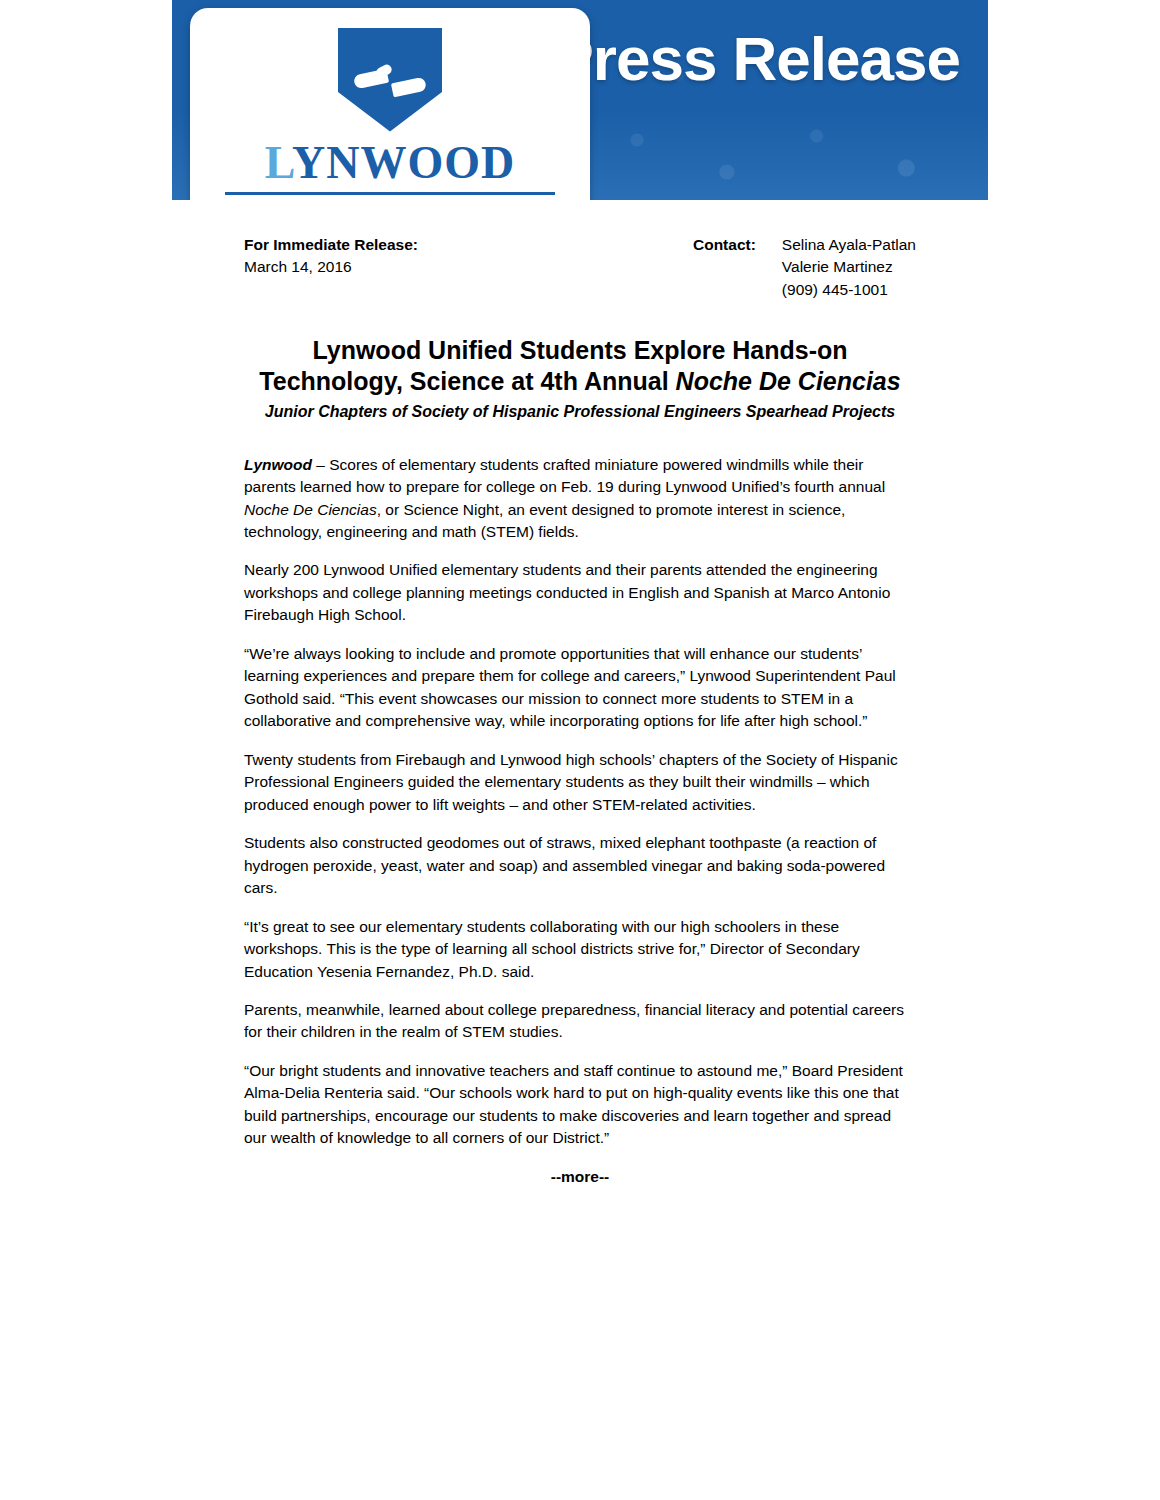Press Release
LYNWOOD
UNIFIED SCHOOL DISTRICT
For Immediate Release:
March 14, 2016
Contact:
Selina Ayala-Patlan
Valerie Martinez
(909) 445-1001
Lynwood Unified Students Explore Hands-on
Technology, Science at 4th Annual Noche De Ciencias
Junior Chapters of Society of Hispanic Professional Engineers Spearhead Projects
Lynwood – Scores of elementary students crafted miniature powered windmills while their parents learned how to prepare for college on Feb. 19 during Lynwood Unified’s fourth annual Noche De Ciencias, or Science Night, an event designed to promote interest in science, technology, engineering and math (STEM) fields.
Nearly 200 Lynwood Unified elementary students and their parents attended the engineering workshops and college planning meetings conducted in English and Spanish at Marco Antonio Firebaugh High School.
“We’re always looking to include and promote opportunities that will enhance our students’ learning experiences and prepare them for college and careers,” Lynwood Superintendent Paul Gothold said. “This event showcases our mission to connect more students to STEM in a collaborative and comprehensive way, while incorporating options for life after high school.”
Twenty students from Firebaugh and Lynwood high schools’ chapters of the Society of Hispanic Professional Engineers guided the elementary students as they built their windmills – which produced enough power to lift weights – and other STEM-related activities.
Students also constructed geodomes out of straws, mixed elephant toothpaste (a reaction of hydrogen peroxide, yeast, water and soap) and assembled vinegar and baking soda-powered cars.
“It’s great to see our elementary students collaborating with our high schoolers in these workshops. This is the type of learning all school districts strive for,” Director of Secondary Education Yesenia Fernandez, Ph.D. said.
Parents, meanwhile, learned about college preparedness, financial literacy and potential careers for their children in the realm of STEM studies.
“Our bright students and innovative teachers and staff continue to astound me,” Board President Alma-Delia Renteria said. “Our schools work hard to put on high-quality events like this one that build partnerships, encourage our students to make discoveries and learn together and spread our wealth of knowledge to all corners of our District.”
--more--